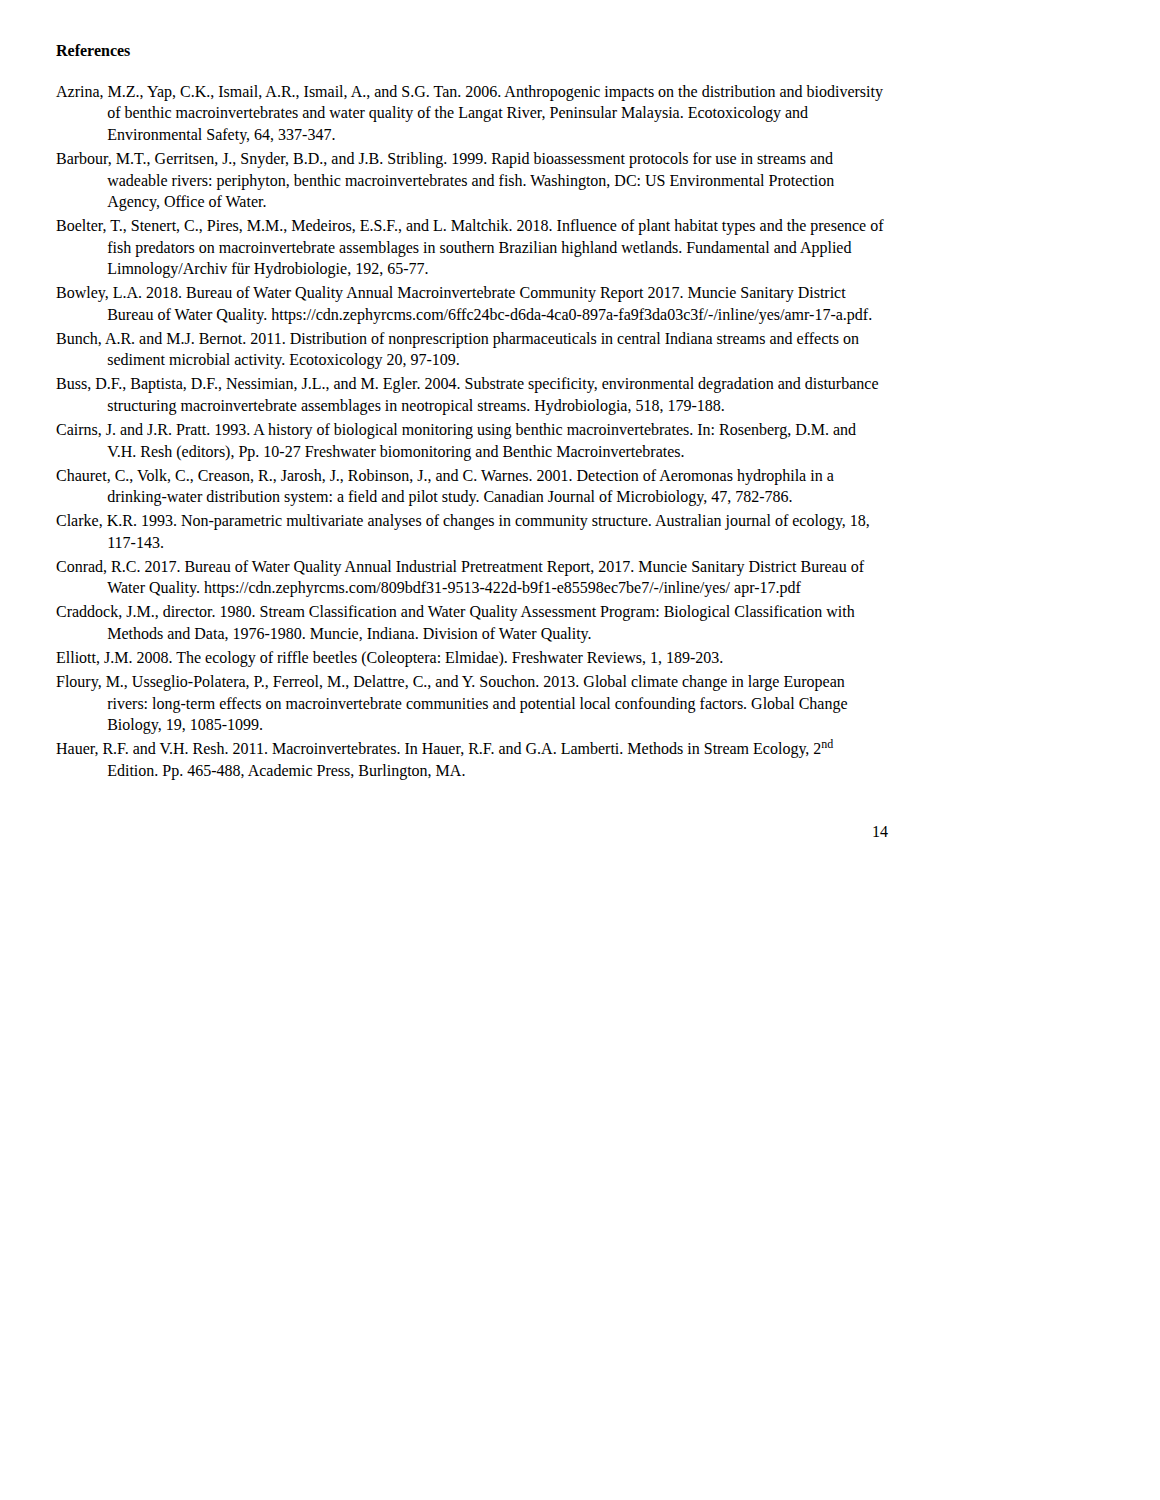References
Azrina, M.Z., Yap, C.K., Ismail, A.R., Ismail, A., and S.G. Tan. 2006. Anthropogenic impacts on the distribution and biodiversity of benthic macroinvertebrates and water quality of the Langat River, Peninsular Malaysia. Ecotoxicology and Environmental Safety, 64, 337-347.
Barbour, M.T., Gerritsen, J., Snyder, B.D., and J.B. Stribling. 1999. Rapid bioassessment protocols for use in streams and wadeable rivers: periphyton, benthic macroinvertebrates and fish. Washington, DC: US Environmental Protection Agency, Office of Water.
Boelter, T., Stenert, C., Pires, M.M., Medeiros, E.S.F., and L. Maltchik. 2018. Influence of plant habitat types and the presence of fish predators on macroinvertebrate assemblages in southern Brazilian highland wetlands. Fundamental and Applied Limnology/Archiv für Hydrobiologie, 192, 65-77.
Bowley, L.A. 2018. Bureau of Water Quality Annual Macroinvertebrate Community Report 2017. Muncie Sanitary District Bureau of Water Quality. https://cdn.zephyrcms.com/6ffc24bc-d6da-4ca0-897a-fa9f3da03c3f/-/inline/yes/amr-17-a.pdf.
Bunch, A.R. and M.J. Bernot. 2011. Distribution of nonprescription pharmaceuticals in central Indiana streams and effects on sediment microbial activity. Ecotoxicology 20, 97-109.
Buss, D.F., Baptista, D.F., Nessimian, J.L., and M. Egler. 2004. Substrate specificity, environmental degradation and disturbance structuring macroinvertebrate assemblages in neotropical streams. Hydrobiologia, 518, 179-188.
Cairns, J. and J.R. Pratt. 1993. A history of biological monitoring using benthic macroinvertebrates. In: Rosenberg, D.M. and V.H. Resh (editors), Pp. 10-27 Freshwater biomonitoring and Benthic Macroinvertebrates.
Chauret, C., Volk, C., Creason, R., Jarosh, J., Robinson, J., and C. Warnes. 2001. Detection of Aeromonas hydrophila in a drinking-water distribution system: a field and pilot study. Canadian Journal of Microbiology, 47, 782-786.
Clarke, K.R. 1993. Non-parametric multivariate analyses of changes in community structure. Australian journal of ecology, 18, 117-143.
Conrad, R.C. 2017. Bureau of Water Quality Annual Industrial Pretreatment Report, 2017. Muncie Sanitary District Bureau of Water Quality. https://cdn.zephyrcms.com/809bdf31-9513-422d-b9f1-e85598ec7be7/-/inline/yes/ apr-17.pdf
Craddock, J.M., director. 1980. Stream Classification and Water Quality Assessment Program: Biological Classification with Methods and Data, 1976-1980. Muncie, Indiana. Division of Water Quality.
Elliott, J.M. 2008. The ecology of riffle beetles (Coleoptera: Elmidae). Freshwater Reviews, 1, 189-203.
Floury, M., Usseglio-Polatera, P., Ferreol, M., Delattre, C., and Y. Souchon. 2013. Global climate change in large European rivers: long-term effects on macroinvertebrate communities and potential local confounding factors. Global Change Biology, 19, 1085-1099.
Hauer, R.F. and V.H. Resh. 2011. Macroinvertebrates. In Hauer, R.F. and G.A. Lamberti. Methods in Stream Ecology, 2nd Edition. Pp. 465-488, Academic Press, Burlington, MA.
14